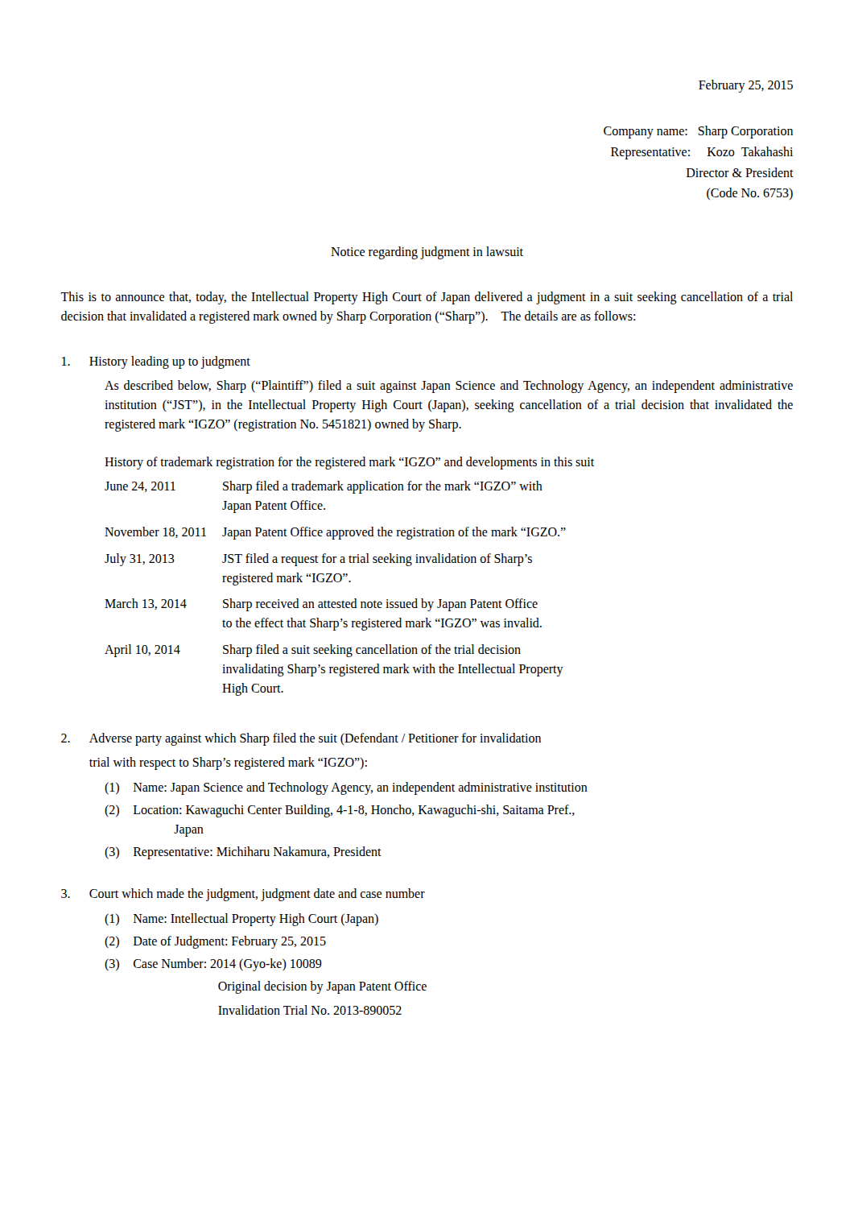February 25, 2015
Company name: Sharp Corporation
Representative: Kozo Takahashi
Director & President
(Code No. 6753)
Notice regarding judgment in lawsuit
This is to announce that, today, the Intellectual Property High Court of Japan delivered a judgment in a suit seeking cancellation of a trial decision that invalidated a registered mark owned by Sharp Corporation (“Sharp”). The details are as follows:
History leading up to judgment
As described below, Sharp (“Plaintiff”) filed a suit against Japan Science and Technology Agency, an independent administrative institution (“JST”), in the Intellectual Property High Court (Japan), seeking cancellation of a trial decision that invalidated the registered mark “IGZO” (registration No. 5451821) owned by Sharp.
History of trademark registration for the registered mark “IGZO” and developments in this suit
| June 24, 2011 | Sharp filed a trademark application for the mark “IGZO” with Japan Patent Office. |
| November 18, 2011 | Japan Patent Office approved the registration of the mark “IGZO.” |
| July 31, 2013 | JST filed a request for a trial seeking invalidation of Sharp’s registered mark “IGZO”. |
| March 13, 2014 | Sharp received an attested note issued by Japan Patent Office to the effect that Sharp’s registered mark “IGZO” was invalid. |
| April 10, 2014 | Sharp filed a suit seeking cancellation of the trial decision invalidating Sharp’s registered mark with the Intellectual Property High Court. |
Adverse party against which Sharp filed the suit (Defendant / Petitioner for invalidation
trial with respect to Sharp’s registered mark “IGZO”):
(1) Name: Japan Science and Technology Agency, an independent administrative institution
(2) Location: Kawaguchi Center Building, 4-1-8, Honcho, Kawaguchi-shi, Saitama Pref.,
Japan
(3) Representative: Michiharu Nakamura, President
Court which made the judgment, judgment date and case number
(1) Name: Intellectual Property High Court (Japan)
(2) Date of Judgment: February 25, 2015
(3) Case Number: 2014 (Gyo-ke) 10089
Original decision by Japan Patent Office
Invalidation Trial No. 2013-890052